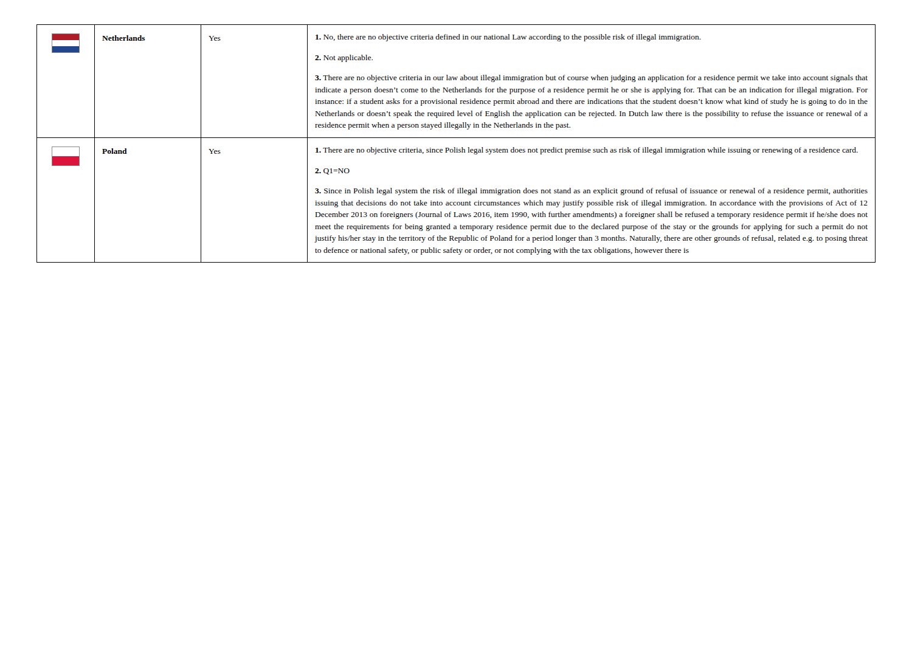| | Netherlands | Yes | 1. No, there are no objective criteria defined in our national Law according to the possible risk of illegal immigration. 2. Not applicable. 3. There are no objective criteria in our law about illegal immigration but of course when judging an application for a residence permit we take into account signals that indicate a person doesn’t come to the Netherlands for the purpose of a residence permit he or she is applying for. That can be an indication for illegal migration. For instance: if a student asks for a provisional residence permit abroad and there are indications that the student doesn’t know what kind of study he is going to do in the Netherlands or doesn’t speak the required level of English the application can be rejected. In Dutch law there is the possibility to refuse the issuance or renewal of a residence permit when a person stayed illegally in the Netherlands in the past. |
| | Poland | Yes | 1. There are no objective criteria, since Polish legal system does not predict premise such as risk of illegal immigration while issuing or renewing of a residence card. 2. Q1=NO 3. Since in Polish legal system the risk of illegal immigration does not stand as an explicit ground of refusal of issuance or renewal of a residence permit, authorities issuing that decisions do not take into account circumstances which may justify possible risk of illegal immigration. In accordance with the provisions of Act of 12 December 2013 on foreigners (Journal of Laws 2016, item 1990, with further amendments) a foreigner shall be refused a temporary residence permit if he/she does not meet the requirements for being granted a temporary residence permit due to the declared purpose of the stay or the grounds for applying for such a permit do not justify his/her stay in the territory of the Republic of Poland for a period longer than 3 months. Naturally, there are other grounds of refusal, related e.g. to posing threat to defence or national safety, or public safety or order, or not complying with the tax obligations, however there is |